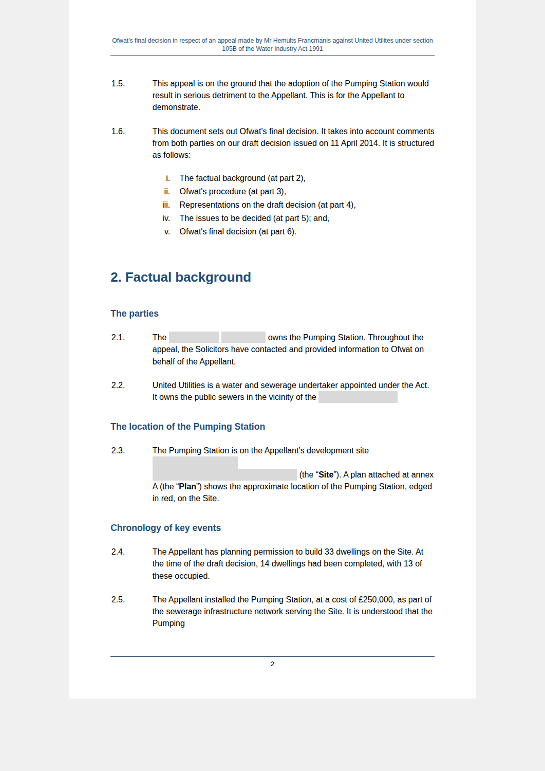Ofwat's final decision in respect of an appeal made by Mr Hemults Francmanis against United Utilites under section 105B of the Water Industry Act 1991
1.5.
This appeal is on the ground that the adoption of the Pumping Station would result in serious detriment to the Appellant. This is for the Appellant to demonstrate.
1.6.
This document sets out Ofwat's final decision. It takes into account comments from both parties on our draft decision issued on 11 April 2014. It is structured as follows:
i. The factual background (at part 2),
ii. Ofwat's procedure (at part 3),
iii. Representations on the draft decision (at part 4),
iv. The issues to be decided (at part 5); and,
v. Ofwat's final decision (at part 6).
2. Factual background
The parties
2.1.
The owns the Pumping Station. Throughout the appeal, the Solicitors have contacted and provided information to Ofwat on behalf of the Appellant.
2.2.
United Utilities is a water and sewerage undertaker appointed under the Act. It owns the public sewers in the vicinity of the
The location of the Pumping Station
2.3.
The Pumping Station is on the Appellant’s development site
(the “Site”). A plan attached at annex A (the “Plan”) shows the approximate location of the Pumping Station, edged in red, on the Site.
Chronology of key events
2.4.
The Appellant has planning permission to build 33 dwellings on the Site. At the time of the draft decision, 14 dwellings had been completed, with 13 of these occupied.
2.5.
The Appellant installed the Pumping Station, at a cost of £250,000, as part of the sewerage infrastructure network serving the Site. It is understood that the Pumping
2